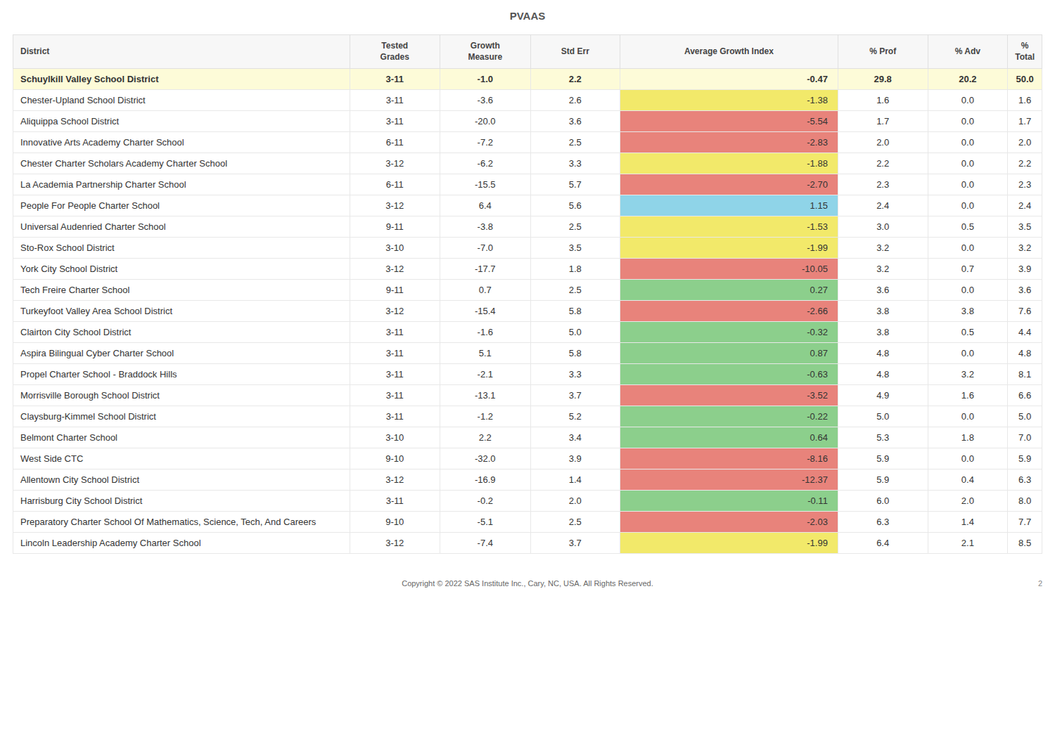PVAAS
| District | Tested Grades | Growth Measure | Std Err | Average Growth Index | % Prof | % Adv | % Total |
| --- | --- | --- | --- | --- | --- | --- | --- |
| Schuylkill Valley School District | 3-11 | -1.0 | 2.2 | -0.47 | 29.8 | 20.2 | 50.0 |
| Chester-Upland School District | 3-11 | -3.6 | 2.6 | -1.38 | 1.6 | 0.0 | 1.6 |
| Aliquippa School District | 3-11 | -20.0 | 3.6 | -5.54 | 1.7 | 0.0 | 1.7 |
| Innovative Arts Academy Charter School | 6-11 | -7.2 | 2.5 | -2.83 | 2.0 | 0.0 | 2.0 |
| Chester Charter Scholars Academy Charter School | 3-12 | -6.2 | 3.3 | -1.88 | 2.2 | 0.0 | 2.2 |
| La Academia Partnership Charter School | 6-11 | -15.5 | 5.7 | -2.70 | 2.3 | 0.0 | 2.3 |
| People For People Charter School | 3-12 | 6.4 | 5.6 | 1.15 | 2.4 | 0.0 | 2.4 |
| Universal Audenried Charter School | 9-11 | -3.8 | 2.5 | -1.53 | 3.0 | 0.5 | 3.5 |
| Sto-Rox School District | 3-10 | -7.0 | 3.5 | -1.99 | 3.2 | 0.0 | 3.2 |
| York City School District | 3-12 | -17.7 | 1.8 | -10.05 | 3.2 | 0.7 | 3.9 |
| Tech Freire Charter School | 9-11 | 0.7 | 2.5 | 0.27 | 3.6 | 0.0 | 3.6 |
| Turkeyfoot Valley Area School District | 3-12 | -15.4 | 5.8 | -2.66 | 3.8 | 3.8 | 7.6 |
| Clairton City School District | 3-11 | -1.6 | 5.0 | -0.32 | 3.8 | 0.5 | 4.4 |
| Aspira Bilingual Cyber Charter School | 3-11 | 5.1 | 5.8 | 0.87 | 4.8 | 0.0 | 4.8 |
| Propel Charter School - Braddock Hills | 3-11 | -2.1 | 3.3 | -0.63 | 4.8 | 3.2 | 8.1 |
| Morrisville Borough School District | 3-11 | -13.1 | 3.7 | -3.52 | 4.9 | 1.6 | 6.6 |
| Claysburg-Kimmel School District | 3-11 | -1.2 | 5.2 | -0.22 | 5.0 | 0.0 | 5.0 |
| Belmont Charter School | 3-10 | 2.2 | 3.4 | 0.64 | 5.3 | 1.8 | 7.0 |
| West Side CTC | 9-10 | -32.0 | 3.9 | -8.16 | 5.9 | 0.0 | 5.9 |
| Allentown City School District | 3-12 | -16.9 | 1.4 | -12.37 | 5.9 | 0.4 | 6.3 |
| Harrisburg City School District | 3-11 | -0.2 | 2.0 | -0.11 | 6.0 | 2.0 | 8.0 |
| Preparatory Charter School Of Mathematics, Science, Tech, And Careers | 9-10 | -5.1 | 2.5 | -2.03 | 6.3 | 1.4 | 7.7 |
| Lincoln Leadership Academy Charter School | 3-12 | -7.4 | 3.7 | -1.99 | 6.4 | 2.1 | 8.5 |
Copyright © 2022 SAS Institute Inc., Cary, NC, USA. All Rights Reserved. 2